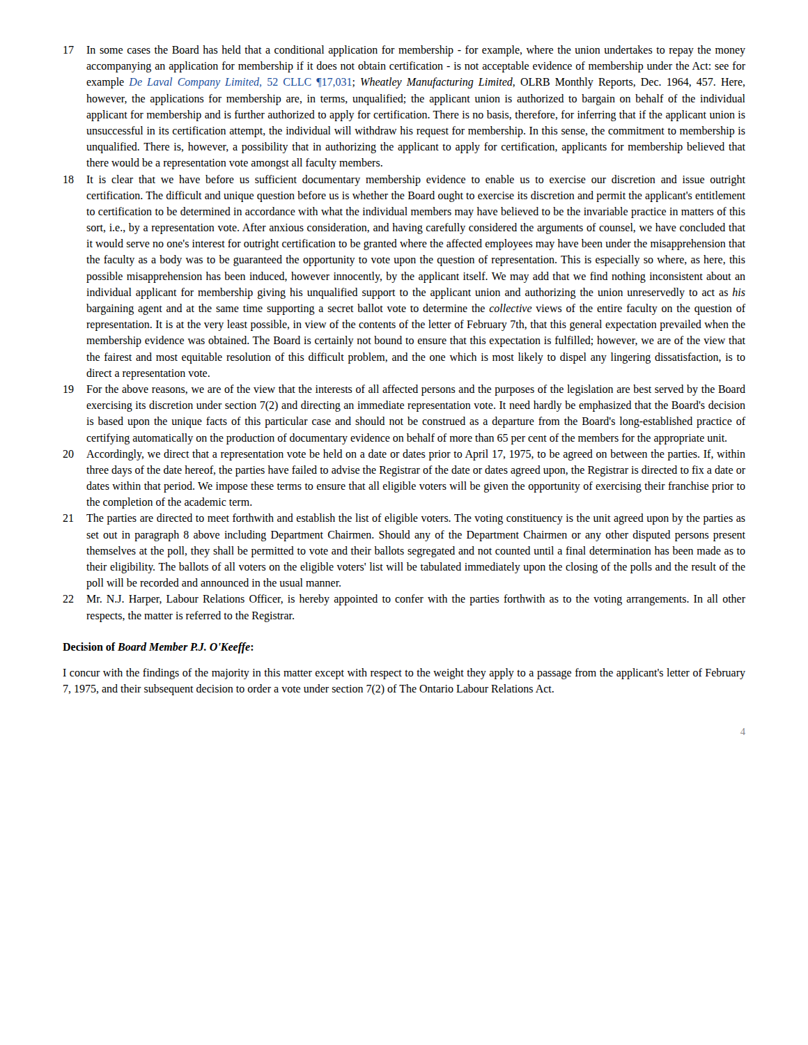17 In some cases the Board has held that a conditional application for membership - for example, where the union undertakes to repay the money accompanying an application for membership if it does not obtain certification - is not acceptable evidence of membership under the Act: see for example De Laval Company Limited, 52 CLLC ¶17,031; Wheatley Manufacturing Limited, OLRB Monthly Reports, Dec. 1964, 457. Here, however, the applications for membership are, in terms, unqualified; the applicant union is authorized to bargain on behalf of the individual applicant for membership and is further authorized to apply for certification. There is no basis, therefore, for inferring that if the applicant union is unsuccessful in its certification attempt, the individual will withdraw his request for membership. In this sense, the commitment to membership is unqualified. There is, however, a possibility that in authorizing the applicant to apply for certification, applicants for membership believed that there would be a representation vote amongst all faculty members.
18 It is clear that we have before us sufficient documentary membership evidence to enable us to exercise our discretion and issue outright certification. The difficult and unique question before us is whether the Board ought to exercise its discretion and permit the applicant's entitlement to certification to be determined in accordance with what the individual members may have believed to be the invariable practice in matters of this sort, i.e., by a representation vote. After anxious consideration, and having carefully considered the arguments of counsel, we have concluded that it would serve no one's interest for outright certification to be granted where the affected employees may have been under the misapprehension that the faculty as a body was to be guaranteed the opportunity to vote upon the question of representation. This is especially so where, as here, this possible misapprehension has been induced, however innocently, by the applicant itself. We may add that we find nothing inconsistent about an individual applicant for membership giving his unqualified support to the applicant union and authorizing the union unreservedly to act as his bargaining agent and at the same time supporting a secret ballot vote to determine the collective views of the entire faculty on the question of representation. It is at the very least possible, in view of the contents of the letter of February 7th, that this general expectation prevailed when the membership evidence was obtained. The Board is certainly not bound to ensure that this expectation is fulfilled; however, we are of the view that the fairest and most equitable resolution of this difficult problem, and the one which is most likely to dispel any lingering dissatisfaction, is to direct a representation vote.
19 For the above reasons, we are of the view that the interests of all affected persons and the purposes of the legislation are best served by the Board exercising its discretion under section 7(2) and directing an immediate representation vote. It need hardly be emphasized that the Board's decision is based upon the unique facts of this particular case and should not be construed as a departure from the Board's long-established practice of certifying automatically on the production of documentary evidence on behalf of more than 65 per cent of the members for the appropriate unit.
20 Accordingly, we direct that a representation vote be held on a date or dates prior to April 17, 1975, to be agreed on between the parties. If, within three days of the date hereof, the parties have failed to advise the Registrar of the date or dates agreed upon, the Registrar is directed to fix a date or dates within that period. We impose these terms to ensure that all eligible voters will be given the opportunity of exercising their franchise prior to the completion of the academic term.
21 The parties are directed to meet forthwith and establish the list of eligible voters. The voting constituency is the unit agreed upon by the parties as set out in paragraph 8 above including Department Chairmen. Should any of the Department Chairmen or any other disputed persons present themselves at the poll, they shall be permitted to vote and their ballots segregated and not counted until a final determination has been made as to their eligibility. The ballots of all voters on the eligible voters' list will be tabulated immediately upon the closing of the polls and the result of the poll will be recorded and announced in the usual manner.
22 Mr. N.J. Harper, Labour Relations Officer, is hereby appointed to confer with the parties forthwith as to the voting arrangements. In all other respects, the matter is referred to the Registrar.
Decision of Board Member P.J. O'Keeffe:
I concur with the findings of the majority in this matter except with respect to the weight they apply to a passage from the applicant's letter of February 7, 1975, and their subsequent decision to order a vote under section 7(2) of The Ontario Labour Relations Act.
4